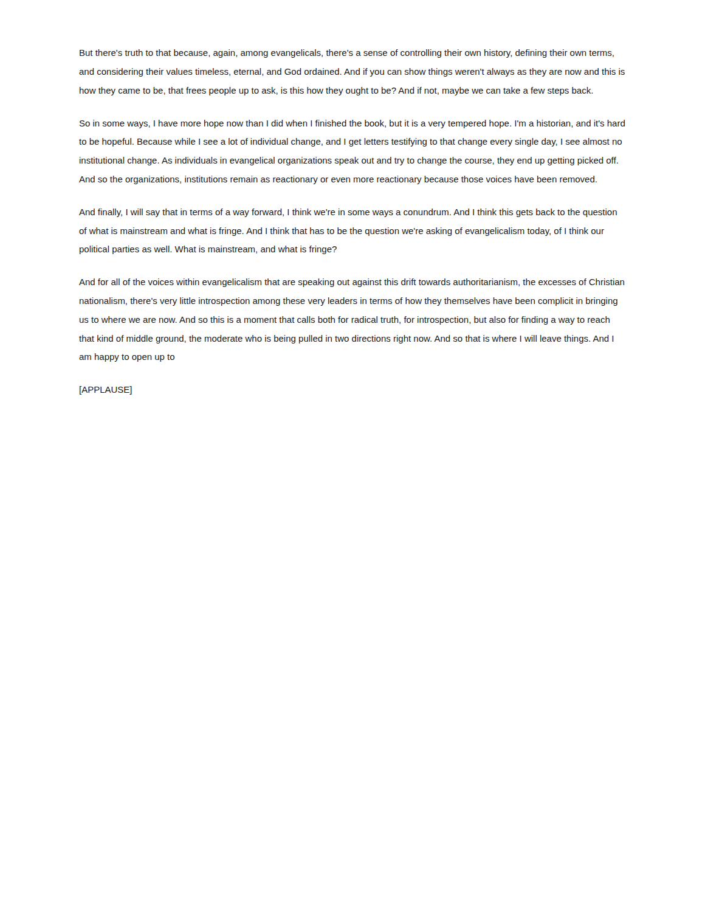But there's truth to that because, again, among evangelicals, there's a sense of controlling their own history, defining their own terms, and considering their values timeless, eternal, and God ordained. And if you can show things weren't always as they are now and this is how they came to be, that frees people up to ask, is this how they ought to be? And if not, maybe we can take a few steps back.
So in some ways, I have more hope now than I did when I finished the book, but it is a very tempered hope. I'm a historian, and it's hard to be hopeful. Because while I see a lot of individual change, and I get letters testifying to that change every single day, I see almost no institutional change. As individuals in evangelical organizations speak out and try to change the course, they end up getting picked off. And so the organizations, institutions remain as reactionary or even more reactionary because those voices have been removed.
And finally, I will say that in terms of a way forward, I think we're in some ways a conundrum. And I think this gets back to the question of what is mainstream and what is fringe. And I think that has to be the question we're asking of evangelicalism today, of I think our political parties as well. What is mainstream, and what is fringe?
And for all of the voices within evangelicalism that are speaking out against this drift towards authoritarianism, the excesses of Christian nationalism, there's very little introspection among these very leaders in terms of how they themselves have been complicit in bringing us to where we are now. And so this is a moment that calls both for radical truth, for introspection, but also for finding a way to reach that kind of middle ground, the moderate who is being pulled in two directions right now. And so that is where I will leave things. And I am happy to open up to
[APPLAUSE]